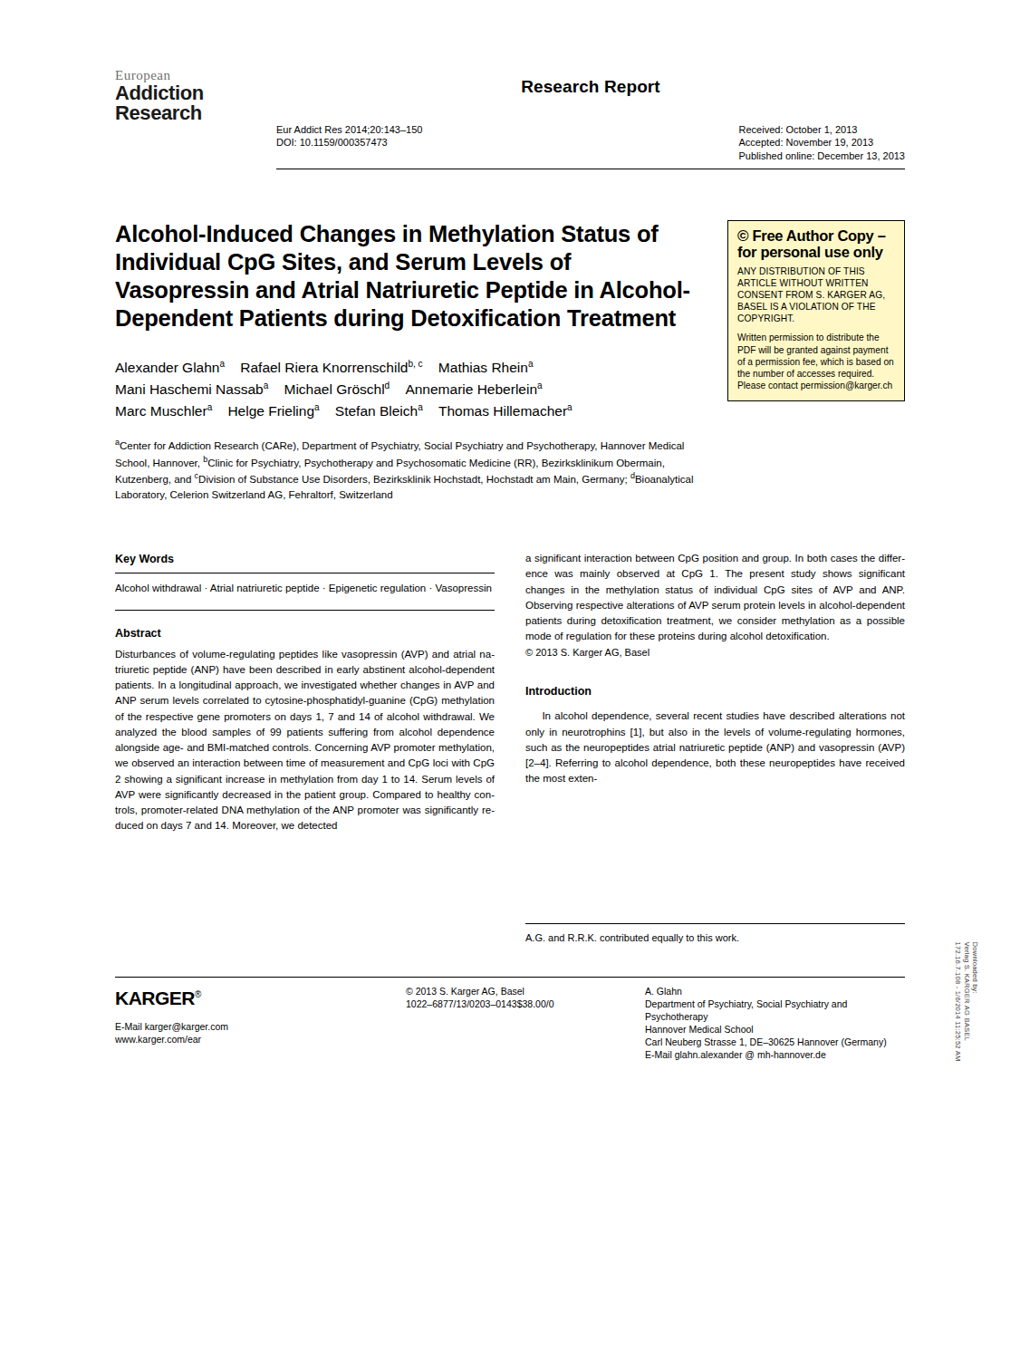European
Addiction
Research
Research Report
Eur Addict Res 2014;20:143–150
DOI: 10.1159/000357473
Received: October 1, 2013
Accepted: November 19, 2013
Published online: December 13, 2013
Alcohol-Induced Changes in Methylation Status of Individual CpG Sites, and Serum Levels of Vasopressin and Atrial Natriuretic Peptide in Alcohol-Dependent Patients during Detoxification Treatment
Alexander Glahna Rafael Riera Knorrenschildb, c Mathias Rheina
Mani Haschemi Nassaba Michael Gröschld Annemarie Heberleina
Marc Muschlera Helge Frielinga Stefan Bleicha Thomas Hillemachera
aCenter for Addiction Research (CARe), Department of Psychiatry, Social Psychiatry and Psychotherapy, Hannover Medical School, Hannover, bClinic for Psychiatry, Psychotherapy and Psychosomatic Medicine (RR), Bezirksklinikum Obermain, Kutzenberg, and cDivision of Substance Use Disorders, Bezirksklinik Hochstadt, Hochstadt am Main, Germany; dBioanalytical Laboratory, Celerion Switzerland AG, Fehraltorf, Switzerland
© Free Author Copy – for personal use only
ANY DISTRIBUTION OF THIS ARTICLE WITHOUT WRITTEN CONSENT FROM S. KARGER AG, BASEL IS A VIOLATION OF THE COPYRIGHT.
Written permission to distribute the PDF will be granted against payment of a permission fee, which is based on the number of accesses required. Please contact permission@karger.ch
Key Words
Alcohol withdrawal · Atrial natriuretic peptide · Epigenetic regulation · Vasopressin
Abstract
Disturbances of volume-regulating peptides like vasopressin (AVP) and atrial natriuretic peptide (ANP) have been described in early abstinent alcohol-dependent patients. In a longitudinal approach, we investigated whether changes in AVP and ANP serum levels correlated to cytosine-phosphatidyl-guanine (CpG) methylation of the respective gene promoters on days 1, 7 and 14 of alcohol withdrawal. We analyzed the blood samples of 99 patients suffering from alcohol dependence alongside age- and BMI-matched controls. Concerning AVP promoter methylation, we observed an interaction between time of measurement and CpG loci with CpG 2 showing a significant increase in methylation from day 1 to 14. Serum levels of AVP were significantly decreased in the patient group. Compared to healthy controls, promoter-related DNA methylation of the ANP promoter was significantly reduced on days 7 and 14. Moreover, we detected
a significant interaction between CpG position and group. In both cases the difference was mainly observed at CpG 1. The present study shows significant changes in the methylation status of individual CpG sites of AVP and ANP. Observing respective alterations of AVP serum protein levels in alcohol-dependent patients during detoxification treatment, we consider methylation as a possible mode of regulation for these proteins during alcohol detoxification.
© 2013 S. Karger AG, Basel
Introduction
In alcohol dependence, several recent studies have described alterations not only in neurotrophins [1], but also in the levels of volume-regulating hormones, such as the neuropeptides atrial natriuretic peptide (ANP) and vasopressin (AVP) [2–4]. Referring to alcohol dependence, both these neuropeptides have received the most exten-
A.G. and R.R.K. contributed equally to this work.
KARGER®
E-Mail karger@karger.com
www.karger.com/ear
© 2013 S. Karger AG, Basel
1022–6877/13/0203–0143$38.00/0
A. Glahn
Department of Psychiatry, Social Psychiatry and Psychotherapy
Hannover Medical School
Carl Neuberg Strasse 1, DE–30625 Hannover (Germany)
E-Mail glahn.alexander @ mh-hannover.de
Downloaded by: Verlag S. KARGER AG BASEL 172.16.7.108 - 1/6/2014 11:25:52 AM